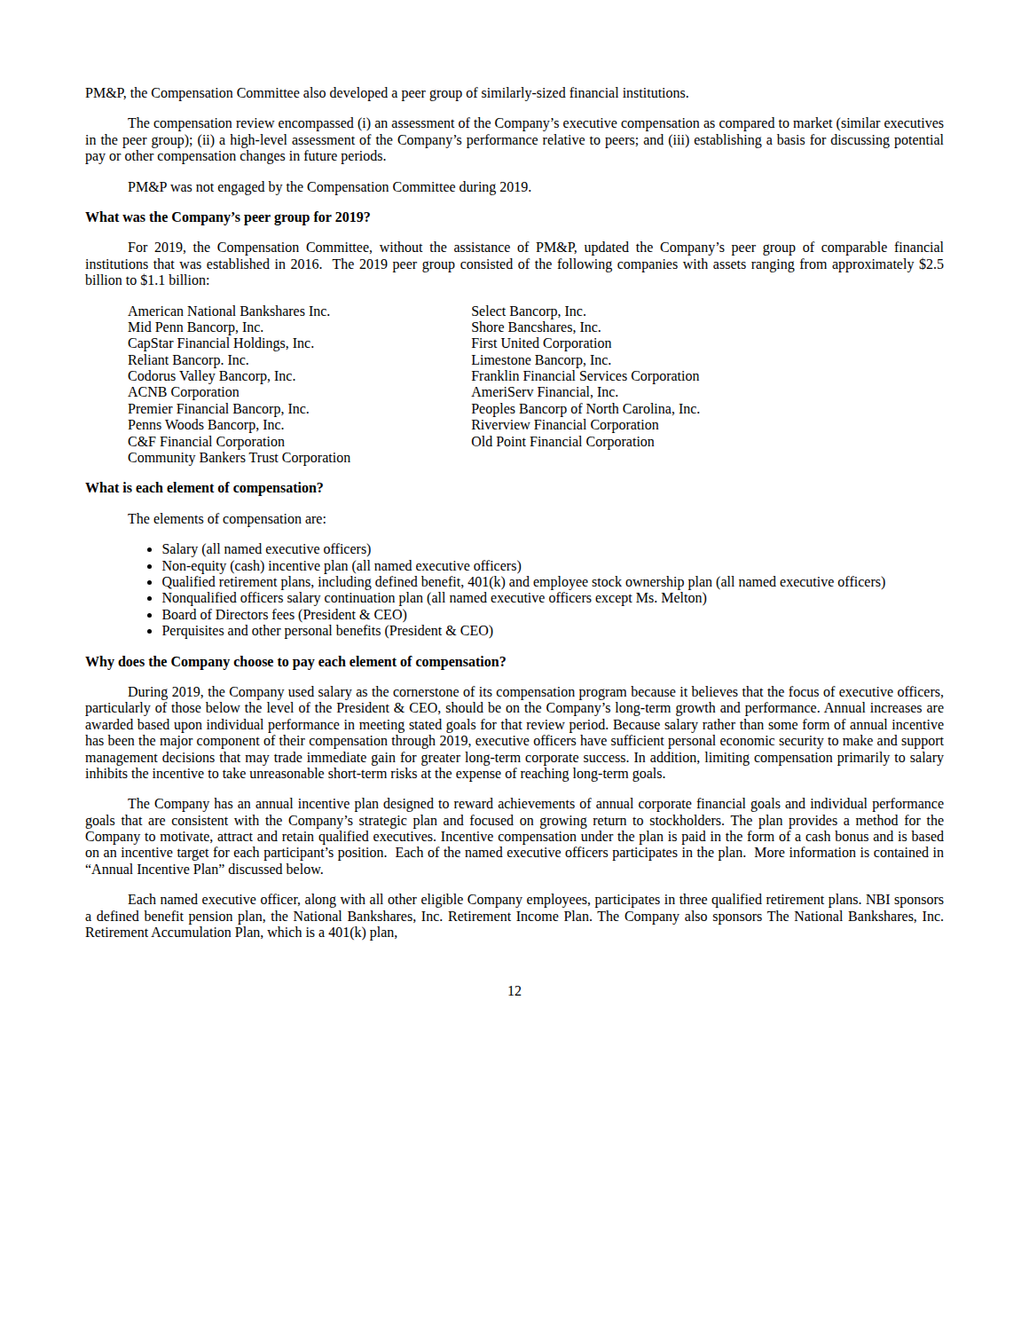PM&P, the Compensation Committee also developed a peer group of similarly-sized financial institutions.
The compensation review encompassed (i) an assessment of the Company’s executive compensation as compared to market (similar executives in the peer group); (ii) a high-level assessment of the Company’s performance relative to peers; and (iii) establishing a basis for discussing potential pay or other compensation changes in future periods.
PM&P was not engaged by the Compensation Committee during 2019.
What was the Company’s peer group for 2019?
For 2019, the Compensation Committee, without the assistance of PM&P, updated the Company’s peer group of comparable financial institutions that was established in 2016. The 2019 peer group consisted of the following companies with assets ranging from approximately $2.5 billion to $1.1 billion:
| American National Bankshares Inc. | Select Bancorp, Inc. |
| Mid Penn Bancorp, Inc. | Shore Bancshares, Inc. |
| CapStar Financial Holdings, Inc. | First United Corporation |
| Reliant Bancorp. Inc. | Limestone Bancorp, Inc. |
| Codorus Valley Bancorp, Inc. | Franklin Financial Services Corporation |
| ACNB Corporation | AmeriServ Financial, Inc. |
| Premier Financial Bancorp, Inc. | Peoples Bancorp of North Carolina, Inc. |
| Penns Woods Bancorp, Inc. | Riverview Financial Corporation |
| C&F Financial Corporation | Old Point Financial Corporation |
| Community Bankers Trust Corporation | |
What is each element of compensation?
The elements of compensation are:
Salary (all named executive officers)
Non-equity (cash) incentive plan (all named executive officers)
Qualified retirement plans, including defined benefit, 401(k) and employee stock ownership plan (all named executive officers)
Nonqualified officers salary continuation plan (all named executive officers except Ms. Melton)
Board of Directors fees (President & CEO)
Perquisites and other personal benefits (President & CEO)
Why does the Company choose to pay each element of compensation?
During 2019, the Company used salary as the cornerstone of its compensation program because it believes that the focus of executive officers, particularly of those below the level of the President & CEO, should be on the Company’s long-term growth and performance. Annual increases are awarded based upon individual performance in meeting stated goals for that review period. Because salary rather than some form of annual incentive has been the major component of their compensation through 2019, executive officers have sufficient personal economic security to make and support management decisions that may trade immediate gain for greater long-term corporate success. In addition, limiting compensation primarily to salary inhibits the incentive to take unreasonable short-term risks at the expense of reaching long-term goals.
The Company has an annual incentive plan designed to reward achievements of annual corporate financial goals and individual performance goals that are consistent with the Company’s strategic plan and focused on growing return to stockholders. The plan provides a method for the Company to motivate, attract and retain qualified executives. Incentive compensation under the plan is paid in the form of a cash bonus and is based on an incentive target for each participant’s position. Each of the named executive officers participates in the plan. More information is contained in “Annual Incentive Plan” discussed below.
Each named executive officer, along with all other eligible Company employees, participates in three qualified retirement plans. NBI sponsors a defined benefit pension plan, the National Bankshares, Inc. Retirement Income Plan. The Company also sponsors The National Bankshares, Inc. Retirement Accumulation Plan, which is a 401(k) plan,
12